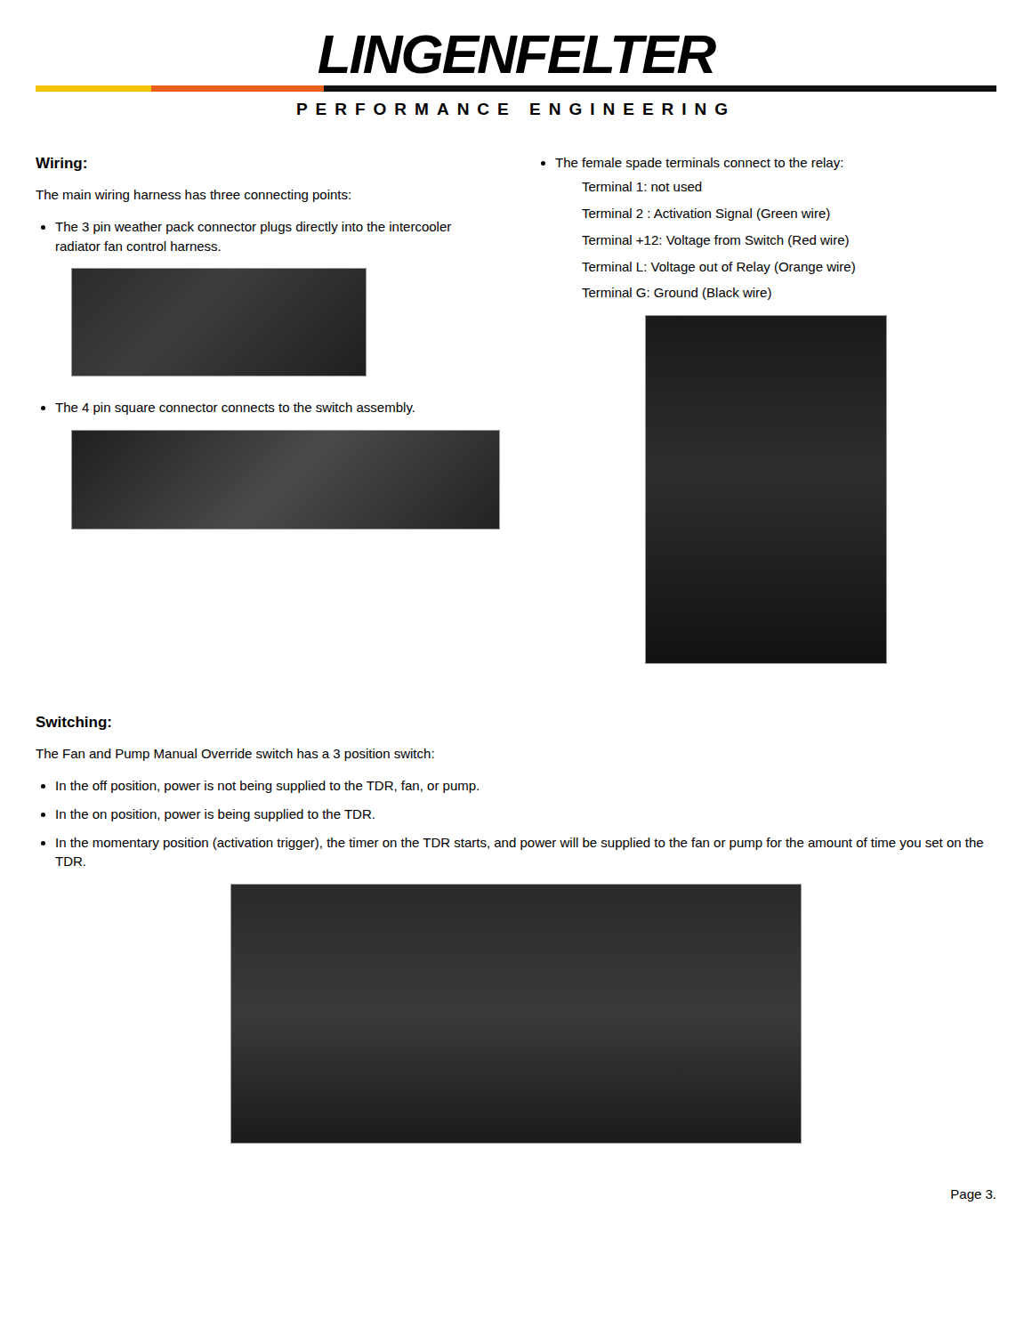LINGENFELTER
PERFORMANCE ENGINEERING
Wiring:
The main wiring harness has three connecting points:
The 3 pin weather pack connector plugs directly into the intercooler radiator fan control harness.
The 4 pin square connector connects to the switch assembly.
The female spade terminals connect to the relay:
Terminal 1: not used
Terminal 2 : Activation Signal (Green wire)
Terminal +12: Voltage from Switch (Red wire)
Terminal L: Voltage out of Relay (Orange wire)
Terminal G: Ground (Black wire)
Switching:
The Fan and Pump Manual Override switch has a 3 position switch:
In the off position, power is not being supplied to the TDR, fan, or pump.
In the on position, power is being supplied to the TDR.
In the momentary position (activation trigger), the timer on the TDR starts, and power will be supplied to the fan or pump for the amount of time you set on the TDR.
Page 3.